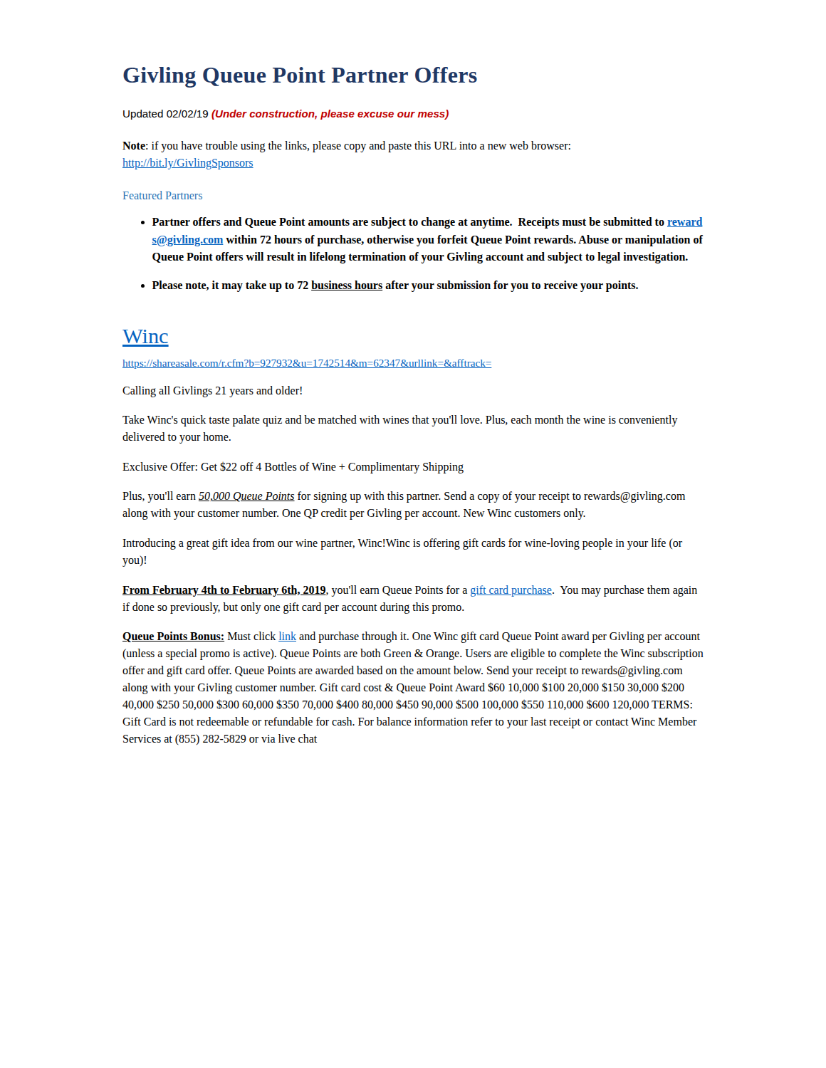Givling Queue Point Partner Offers
Updated 02/02/19 (Under construction, please excuse our mess)
Note: if you have trouble using the links, please copy and paste this URL into a new web browser:
http://bit.ly/GivlingSponsors
Featured Partners
Partner offers and Queue Point amounts are subject to change at anytime. Receipts must be submitted to rewards@givling.com within 72 hours of purchase, otherwise you forfeit Queue Point rewards. Abuse or manipulation of Queue Point offers will result in lifelong termination of your Givling account and subject to legal investigation.
Please note, it may take up to 72 business hours after your submission for you to receive your points.
Winc
https://shareasale.com/r.cfm?b=927932&u=1742514&m=62347&urllink=&afftrack=
Calling all Givlings 21 years and older!
Take Winc's quick taste palate quiz and be matched with wines that you'll love. Plus, each month the wine is conveniently delivered to your home.
Exclusive Offer: Get $22 off 4 Bottles of Wine + Complimentary Shipping
Plus, you'll earn 50,000 Queue Points for signing up with this partner. Send a copy of your receipt to rewards@givling.com along with your customer number. One QP credit per Givling per account. New Winc customers only.
Introducing a great gift idea from our wine partner, Winc!Winc is offering gift cards for wine-loving people in your life (or you)!
From February 4th to February 6th, 2019, you'll earn Queue Points for a gift card purchase. You may purchase them again if done so previously, but only one gift card per account during this promo.
Queue Points Bonus: Must click link and purchase through it. One Winc gift card Queue Point award per Givling per account (unless a special promo is active). Queue Points are both Green & Orange. Users are eligible to complete the Winc subscription offer and gift card offer. Queue Points are awarded based on the amount below. Send your receipt to rewards@givling.com along with your Givling customer number. Gift card cost & Queue Point Award $60 10,000 $100 20,000 $150 30,000 $200 40,000 $250 50,000 $300 60,000 $350 70,000 $400 80,000 $450 90,000 $500 100,000 $550 110,000 $600 120,000 TERMS: Gift Card is not redeemable or refundable for cash. For balance information refer to your last receipt or contact Winc Member Services at (855) 282-5829 or via live chat